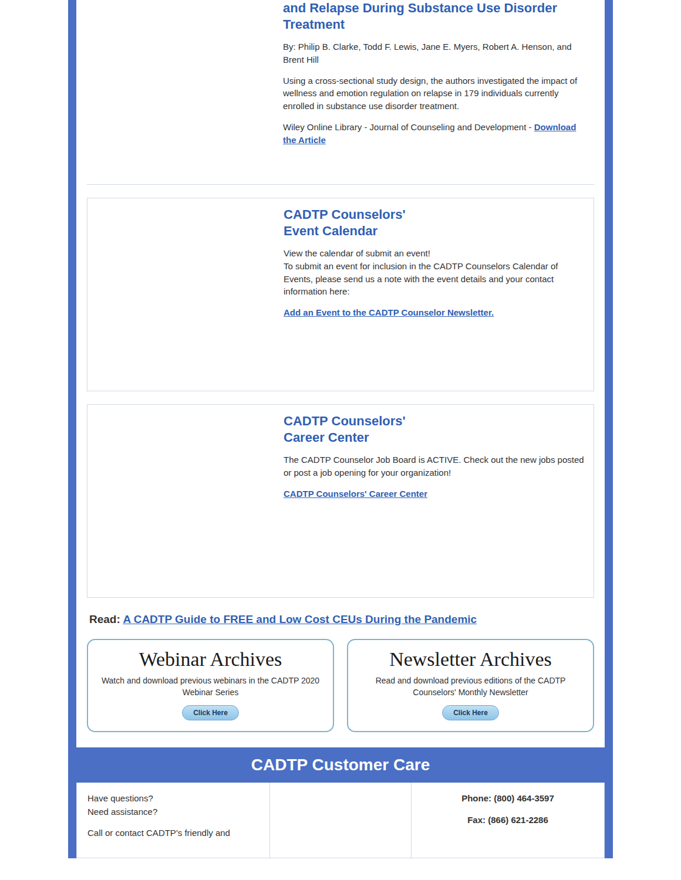and Relapse During Substance Use Disorder Treatment
By: Philip B. Clarke, Todd F. Lewis, Jane E. Myers, Robert A. Henson, and Brent Hill
Using a cross-sectional study design, the authors investigated the impact of wellness and emotion regulation on relapse in 179 individuals currently enrolled in substance use disorder treatment.
Wiley Online Library - Journal of Counseling and Development - Download the Article
CADTP Counselors'
Event Calendar
View the calendar of submit an event!
To submit an event for inclusion in the CADTP Counselors Calendar of Events, please send us a note with the event details and your contact information here:
Add an Event to the CADTP Counselor Newsletter.
CADTP Counselors'
Career Center
The CADTP Counselor Job Board is ACTIVE. Check out the new jobs posted or post a job opening for your organization!
CADTP Counselors' Career Center
Read: A CADTP Guide to FREE and Low Cost CEUs During the Pandemic
Webinar Archives
Watch and download previous webinars in the CADTP 2020 Webinar Series
Click Here
Newsletter Archives
Read and download previous editions of the CADTP Counselors' Monthly Newsletter
Click Here
CADTP Customer Care
Have questions?
Need assistance?
Call or contact CADTP's friendly and
Phone: (800) 464-3597
Fax: (866) 621-2286